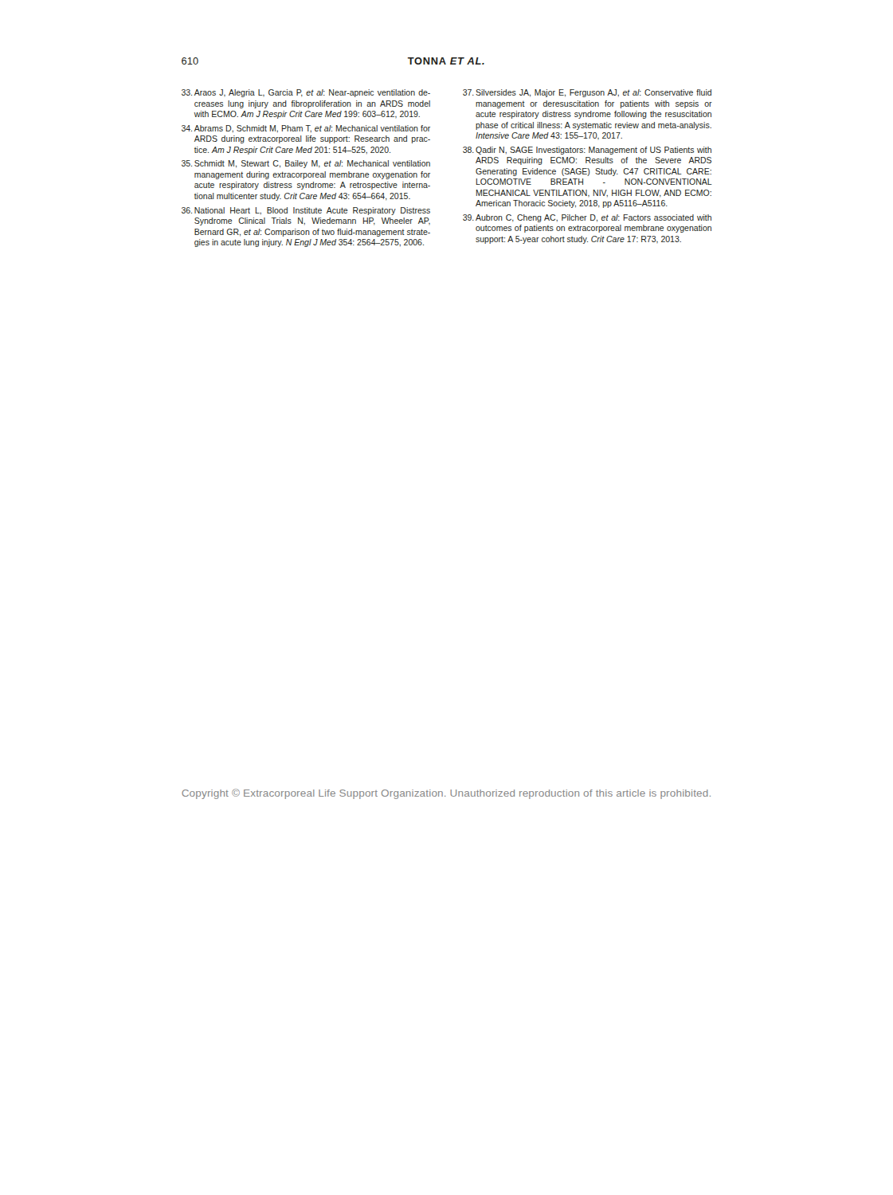610
TONNA ET AL.
Araos J, Alegria L, Garcia P, et al: Near-apneic ventilation decreases lung injury and fibroproliferation in an ARDS model with ECMO. Am J Respir Crit Care Med 199: 603–612, 2019.
Abrams D, Schmidt M, Pham T, et al: Mechanical ventilation for ARDS during extracorporeal life support: Research and practice. Am J Respir Crit Care Med 201: 514–525, 2020.
Schmidt M, Stewart C, Bailey M, et al: Mechanical ventilation management during extracorporeal membrane oxygenation for acute respiratory distress syndrome: A retrospective international multicenter study. Crit Care Med 43: 654–664, 2015.
National Heart L, Blood Institute Acute Respiratory Distress Syndrome Clinical Trials N, Wiedemann HP, Wheeler AP, Bernard GR, et al: Comparison of two fluid-management strategies in acute lung injury. N Engl J Med 354: 2564–2575, 2006.
Silversides JA, Major E, Ferguson AJ, et al: Conservative fluid management or deresuscitation for patients with sepsis or acute respiratory distress syndrome following the resuscitation phase of critical illness: A systematic review and meta-analysis. Intensive Care Med 43: 155–170, 2017.
Qadir N, SAGE Investigators: Management of US Patients with ARDS Requiring ECMO: Results of the Severe ARDS Generating Evidence (SAGE) Study. C47 CRITICAL CARE: LOCOMOTIVE BREATH - NON-CONVENTIONAL MECHANICAL VENTILATION, NIV, HIGH FLOW, AND ECMO: American Thoracic Society, 2018, pp A5116–A5116.
Aubron C, Cheng AC, Pilcher D, et al: Factors associated with outcomes of patients on extracorporeal membrane oxygenation support: A 5-year cohort study. Crit Care 17: R73, 2013.
Copyright © Extracorporeal Life Support Organization. Unauthorized reproduction of this article is prohibited.